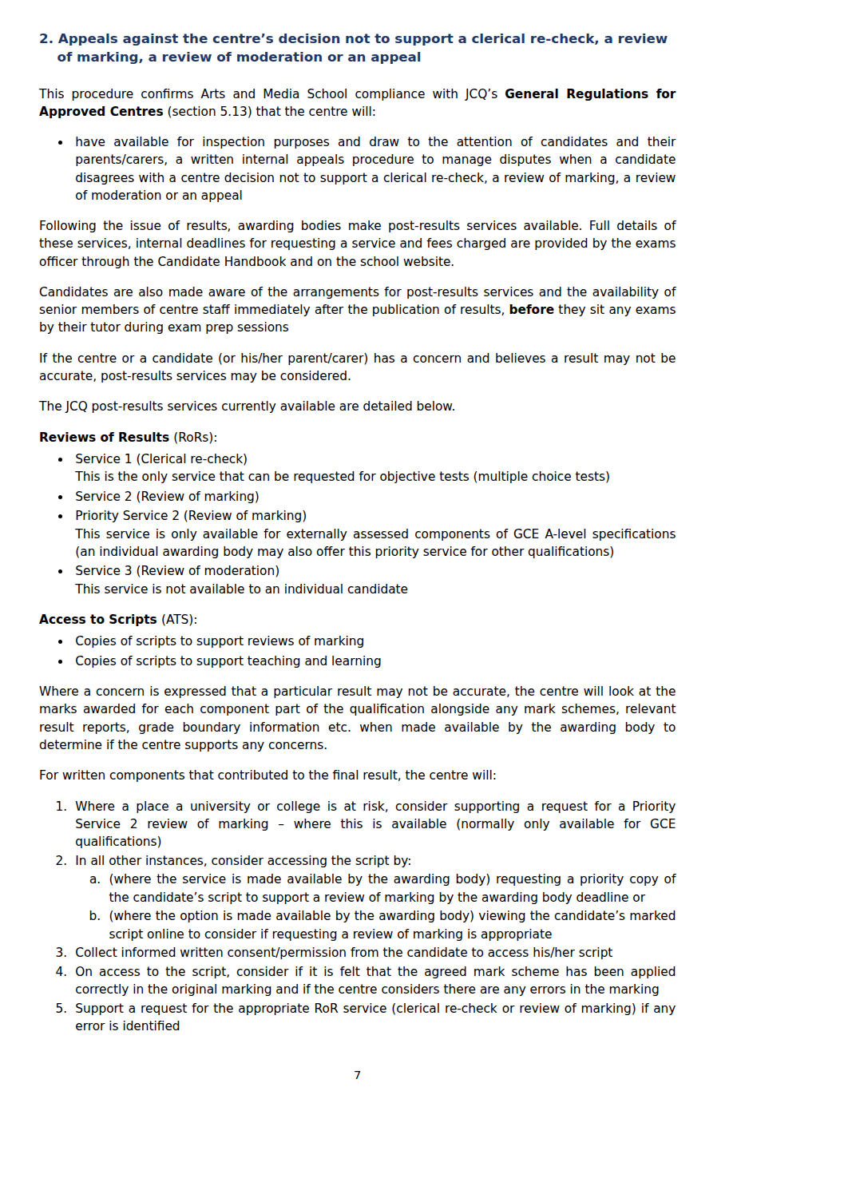2. Appeals against the centre’s decision not to support a clerical re-check, a review of marking, a review of moderation or an appeal
This procedure confirms Arts and Media School compliance with JCQ’s General Regulations for Approved Centres (section 5.13) that the centre will:
have available for inspection purposes and draw to the attention of candidates and their parents/carers, a written internal appeals procedure to manage disputes when a candidate disagrees with a centre decision not to support a clerical re-check, a review of marking, a review of moderation or an appeal
Following the issue of results, awarding bodies make post-results services available. Full details of these services, internal deadlines for requesting a service and fees charged are provided by the exams officer through the Candidate Handbook and on the school website.
Candidates are also made aware of the arrangements for post-results services and the availability of senior members of centre staff immediately after the publication of results, before they sit any exams by their tutor during exam prep sessions
If the centre or a candidate (or his/her parent/carer) has a concern and believes a result may not be accurate, post-results services may be considered.
The JCQ post-results services currently available are detailed below.
Reviews of Results (RoRs):
Service 1 (Clerical re-check)
This is the only service that can be requested for objective tests (multiple choice tests)
Service 2 (Review of marking)
Priority Service 2 (Review of marking)
This service is only available for externally assessed components of GCE A-level specifications (an individual awarding body may also offer this priority service for other qualifications)
Service 3 (Review of moderation)
This service is not available to an individual candidate
Access to Scripts (ATS):
Copies of scripts to support reviews of marking
Copies of scripts to support teaching and learning
Where a concern is expressed that a particular result may not be accurate, the centre will look at the marks awarded for each component part of the qualification alongside any mark schemes, relevant result reports, grade boundary information etc. when made available by the awarding body to determine if the centre supports any concerns.
For written components that contributed to the final result, the centre will:
Where a place a university or college is at risk, consider supporting a request for a Priority Service 2 review of marking – where this is available (normally only available for GCE qualifications)
In all other instances, consider accessing the script by:
(where the service is made available by the awarding body) requesting a priority copy of the candidate’s script to support a review of marking by the awarding body deadline or
(where the option is made available by the awarding body) viewing the candidate’s marked script online to consider if requesting a review of marking is appropriate
Collect informed written consent/permission from the candidate to access his/her script
On access to the script, consider if it is felt that the agreed mark scheme has been applied correctly in the original marking and if the centre considers there are any errors in the marking
Support a request for the appropriate RoR service (clerical re-check or review of marking) if any error is identified
7